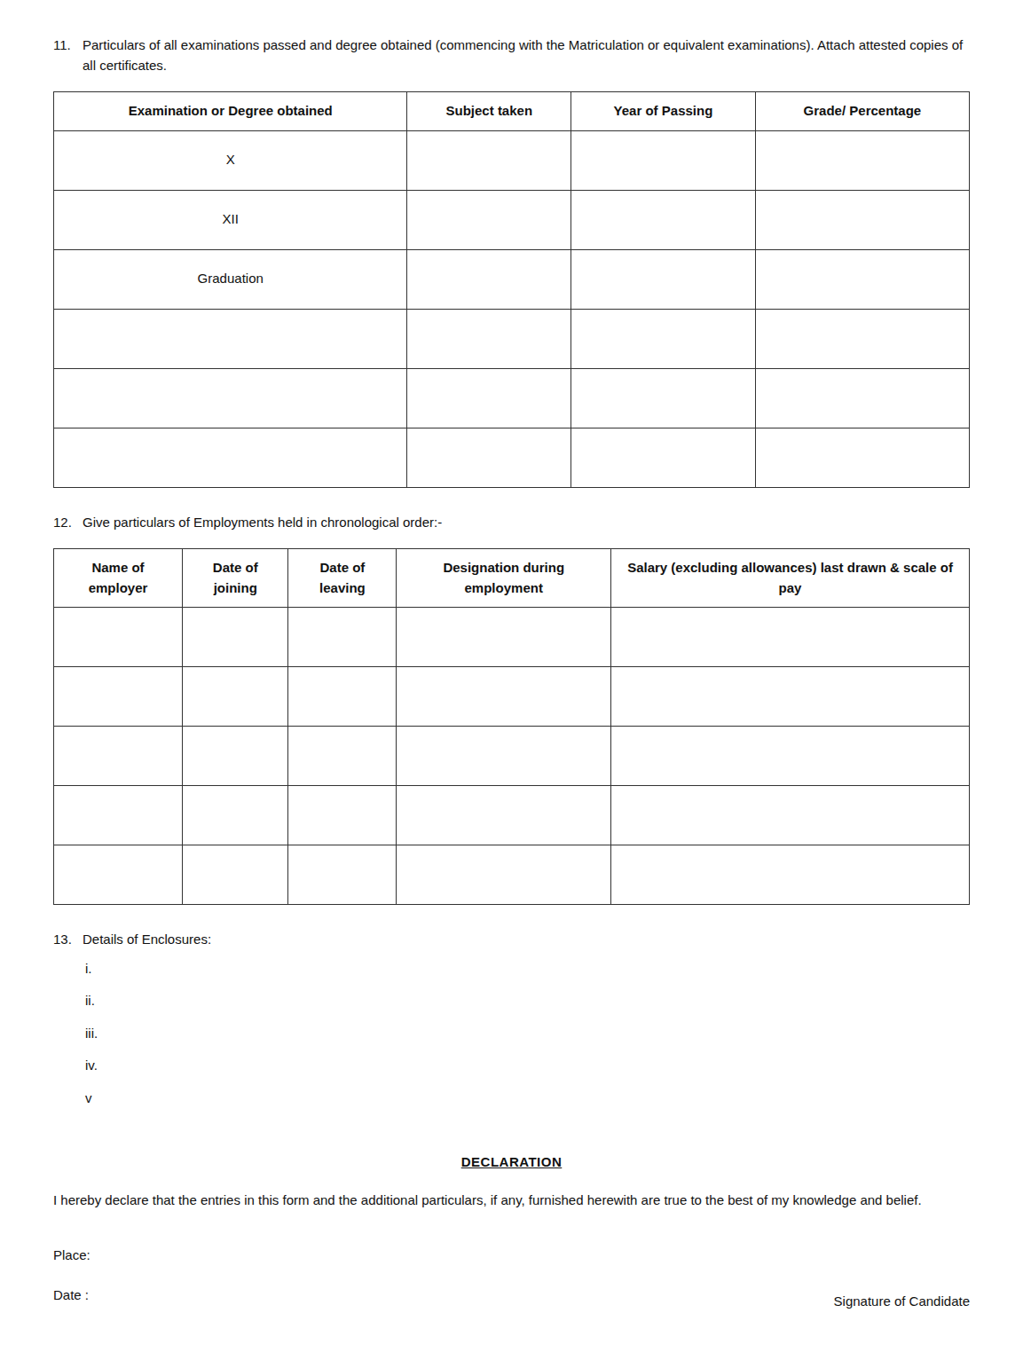11. Particulars of all examinations passed and degree obtained (commencing with the Matriculation or equivalent examinations). Attach attested copies of all certificates.
| Examination or Degree obtained | Subject taken | Year of Passing | Grade/ Percentage |
| --- | --- | --- | --- |
| X | | | |
| XII | | | |
| Graduation | | | |
12. Give particulars of Employments held in chronological order:-
| Name of employer | Date of joining | Date of leaving | Designation during employment | Salary (excluding allowances) last drawn & scale of pay |
| --- | --- | --- | --- | --- |
13. Details of Enclosures:
i.
ii.
iii.
iv.
v
DECLARATION
I hereby declare that the entries in this form and the additional particulars, if any, furnished herewith are true to the best of my knowledge and belief.
Place:
Date :
Signature of Candidate